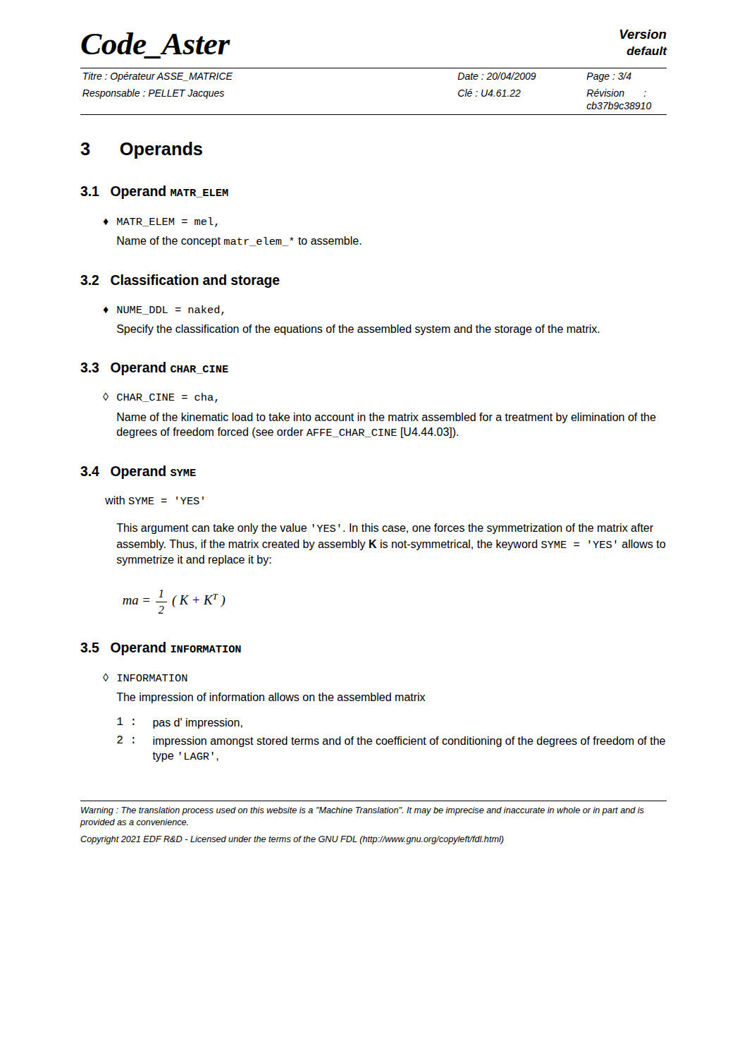Code_Aster
Versiondefault
| Titre : Opérateur ASSE_MATRICE | Date : 20/04/2009 | Page : 3/4 |
| Responsable : PELLET Jacques | Clé : U4.61.22 | Révision : cb37b9c38910 |
3 Operands
3.1 Operand MATR_ELEM
♦MATR_ELEM = mel,
Name of the concept matr_elem_* to assemble.
3.2 Classification and storage
♦NUME_DDL = naked,
Specify the classification of the equations of the assembled system and the storage of the matrix.
3.3 Operand CHAR_CINE
◊CHAR_CINE = cha,
Name of the kinematic load to take into account in the matrix assembled for a treatment by elimination of the degrees of freedom forced (see order AFFE_CHAR_CINE [U4.44.03]).
3.4 Operand SYME
with SYME = 'YES'
This argument can take only the value 'YES'. In this case, one forces the symmetrization of the matrix after assembly. Thus, if the matrix created by assembly K is not-symmetrical, the keyword SYME = 'YES' allows to symmetrize it and replace it by:
ma = 12 ( K + KT )
3.5 Operand INFORMATION
◊INFORMATION
The impression of information allows on the assembled matrix
1 : pas d' impression,
2 : impression amongst stored terms and of the coefficient of conditioning of the degrees of freedom of the type 'LAGR',
Warning : The translation process used on this website is a "Machine Translation". It may be imprecise and inaccurate in whole or in part and is provided as a convenience.
Copyright 2021 EDF R&D - Licensed under the terms of the GNU FDL (http://www.gnu.org/copyleft/fdl.html)